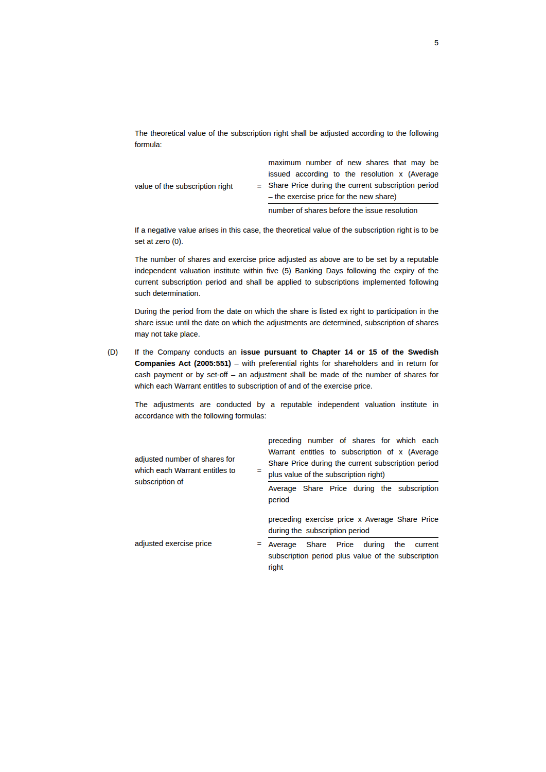5
The theoretical value of the subscription right shall be adjusted according to the following formula:
| value of the subscription right | = | maximum number of new shares that may be issued according to the resolution x (Average Share Price during the current subscription period – the exercise price for the new share) number of shares before the issue resolution |
If a negative value arises in this case, the theoretical value of the subscription right is to be set at zero (0).
The number of shares and exercise price adjusted as above are to be set by a reputable independent valuation institute within five (5) Banking Days following the expiry of the current subscription period and shall be applied to subscriptions implemented following such determination.
During the period from the date on which the share is listed ex right to participation in the share issue until the date on which the adjustments are determined, subscription of shares may not take place.
(D)
If the Company conducts an issue pursuant to Chapter 14 or 15 of the Swedish Companies Act (2005:551) – with preferential rights for shareholders and in return for cash payment or by set-off – an adjustment shall be made of the number of shares for which each Warrant entitles to subscription of and of the exercise price.
The adjustments are conducted by a reputable independent valuation institute in accordance with the following formulas:
| adjusted number of shares for which each Warrant entitles to subscription of | = | preceding number of shares for which each Warrant entitles to subscription of x (Average Share Price during the current subscription period plus value of the subscription right) Average Share Price during the subscription period |
| adjusted exercise price | = | preceding exercise price x Average Share Price during the subscription period Average Share Price during the current subscription period plus value of the subscription right |